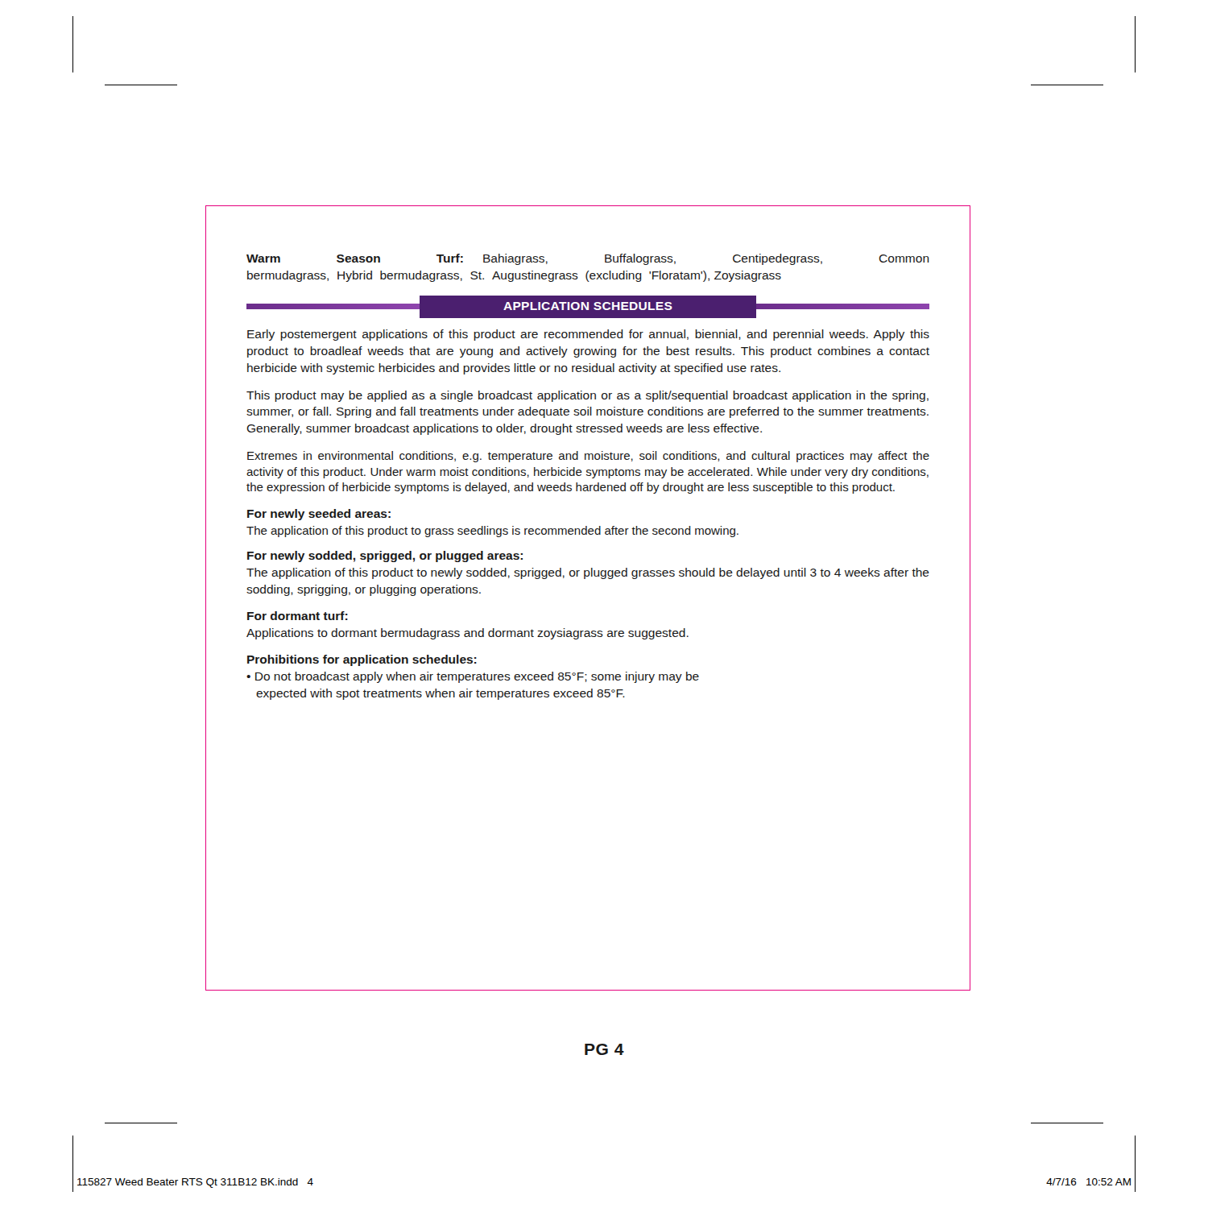Warm Season Turf: Bahiagrass, Buffalograss, Centipedegrass, Common bermudagrass, Hybrid bermudagrass, St. Augustinegrass (excluding 'Floratam'), Zoysiagrass
APPLICATION SCHEDULES
Early postemergent applications of this product are recommended for annual, biennial, and perennial weeds. Apply this product to broadleaf weeds that are young and actively growing for the best results. This product combines a contact herbicide with systemic herbicides and provides little or no residual activity at specified use rates.
This product may be applied as a single broadcast application or as a split/sequential broadcast application in the spring, summer, or fall. Spring and fall treatments under adequate soil moisture conditions are preferred to the summer treatments. Generally, summer broadcast applications to older, drought stressed weeds are less effective.
Extremes in environmental conditions, e.g. temperature and moisture, soil conditions, and cultural practices may affect the activity of this product. Under warm moist conditions, herbicide symptoms may be accelerated. While under very dry conditions, the expression of herbicide symptoms is delayed, and weeds hardened off by drought are less susceptible to this product.
For newly seeded areas:
The application of this product to grass seedlings is recommended after the second mowing.
For newly sodded, sprigged, or plugged areas:
The application of this product to newly sodded, sprigged, or plugged grasses should be delayed until 3 to 4 weeks after the sodding, sprigging, or plugging operations.
For dormant turf:
Applications to dormant bermudagrass and dormant zoysiagrass are suggested.
Prohibitions for application schedules:
• Do not broadcast apply when air temperatures exceed 85°F; some injury may beexpected with spot treatments when air temperatures exceed 85°F.
PG 4
115827 Weed Beater RTS Qt 311B12 BK.indd 4 4/7/16 10:52 AM